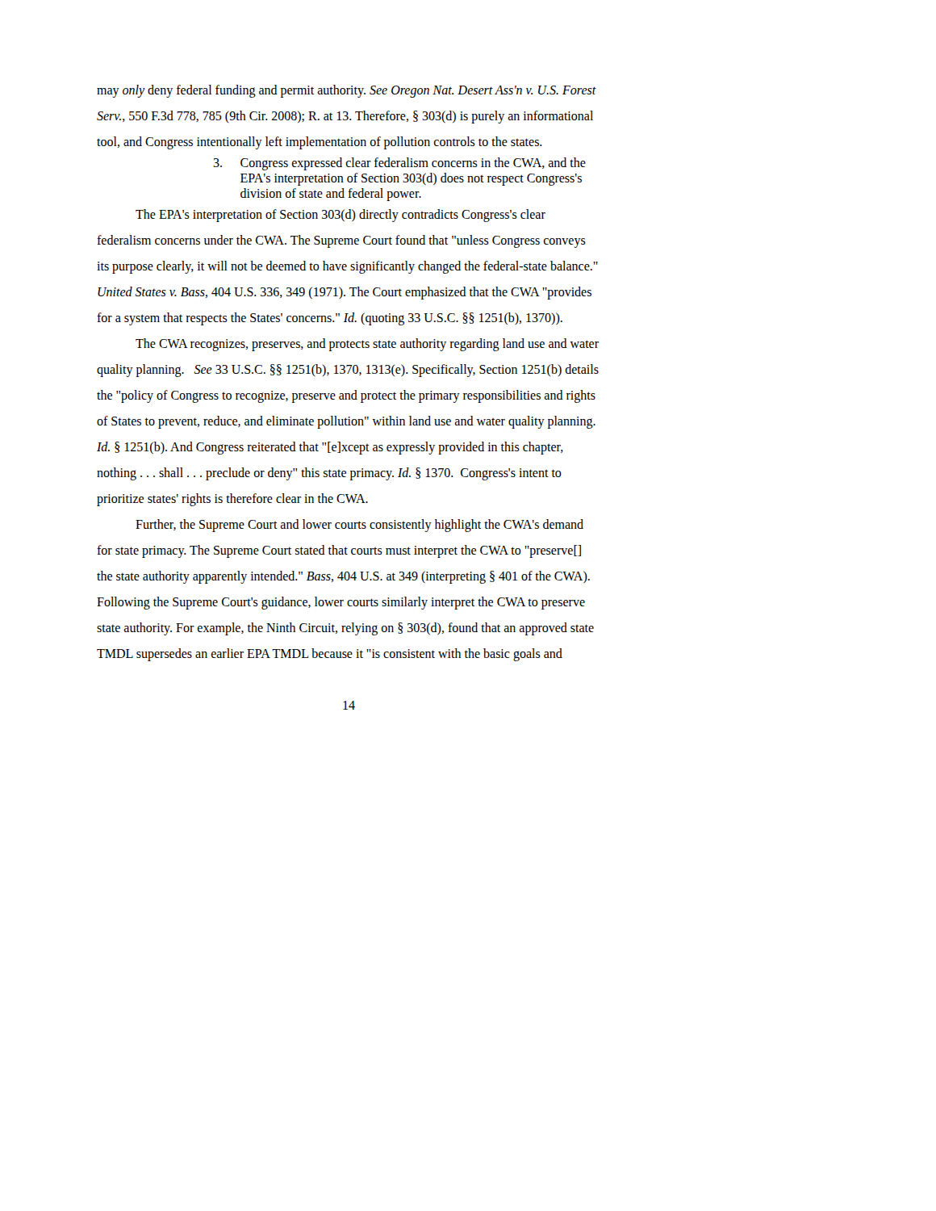may only deny federal funding and permit authority. See Oregon Nat. Desert Ass'n v. U.S. Forest Serv., 550 F.3d 778, 785 (9th Cir. 2008); R. at 13. Therefore, § 303(d) is purely an informational tool, and Congress intentionally left implementation of pollution controls to the states.
3. Congress expressed clear federalism concerns in the CWA, and the EPA's interpretation of Section 303(d) does not respect Congress's division of state and federal power.
The EPA's interpretation of Section 303(d) directly contradicts Congress's clear federalism concerns under the CWA. The Supreme Court found that "unless Congress conveys its purpose clearly, it will not be deemed to have significantly changed the federal-state balance." United States v. Bass, 404 U.S. 336, 349 (1971). The Court emphasized that the CWA "provides for a system that respects the States' concerns." Id. (quoting 33 U.S.C. §§ 1251(b), 1370)).
The CWA recognizes, preserves, and protects state authority regarding land use and water quality planning. See 33 U.S.C. §§ 1251(b), 1370, 1313(e). Specifically, Section 1251(b) details the "policy of Congress to recognize, preserve and protect the primary responsibilities and rights of States to prevent, reduce, and eliminate pollution" within land use and water quality planning. Id. § 1251(b). And Congress reiterated that "[e]xcept as expressly provided in this chapter, nothing . . . shall . . . preclude or deny" this state primacy. Id. § 1370. Congress's intent to prioritize states' rights is therefore clear in the CWA.
Further, the Supreme Court and lower courts consistently highlight the CWA's demand for state primacy. The Supreme Court stated that courts must interpret the CWA to "preserve[] the state authority apparently intended." Bass, 404 U.S. at 349 (interpreting § 401 of the CWA). Following the Supreme Court's guidance, lower courts similarly interpret the CWA to preserve state authority. For example, the Ninth Circuit, relying on § 303(d), found that an approved state TMDL supersedes an earlier EPA TMDL because it "is consistent with the basic goals and
14